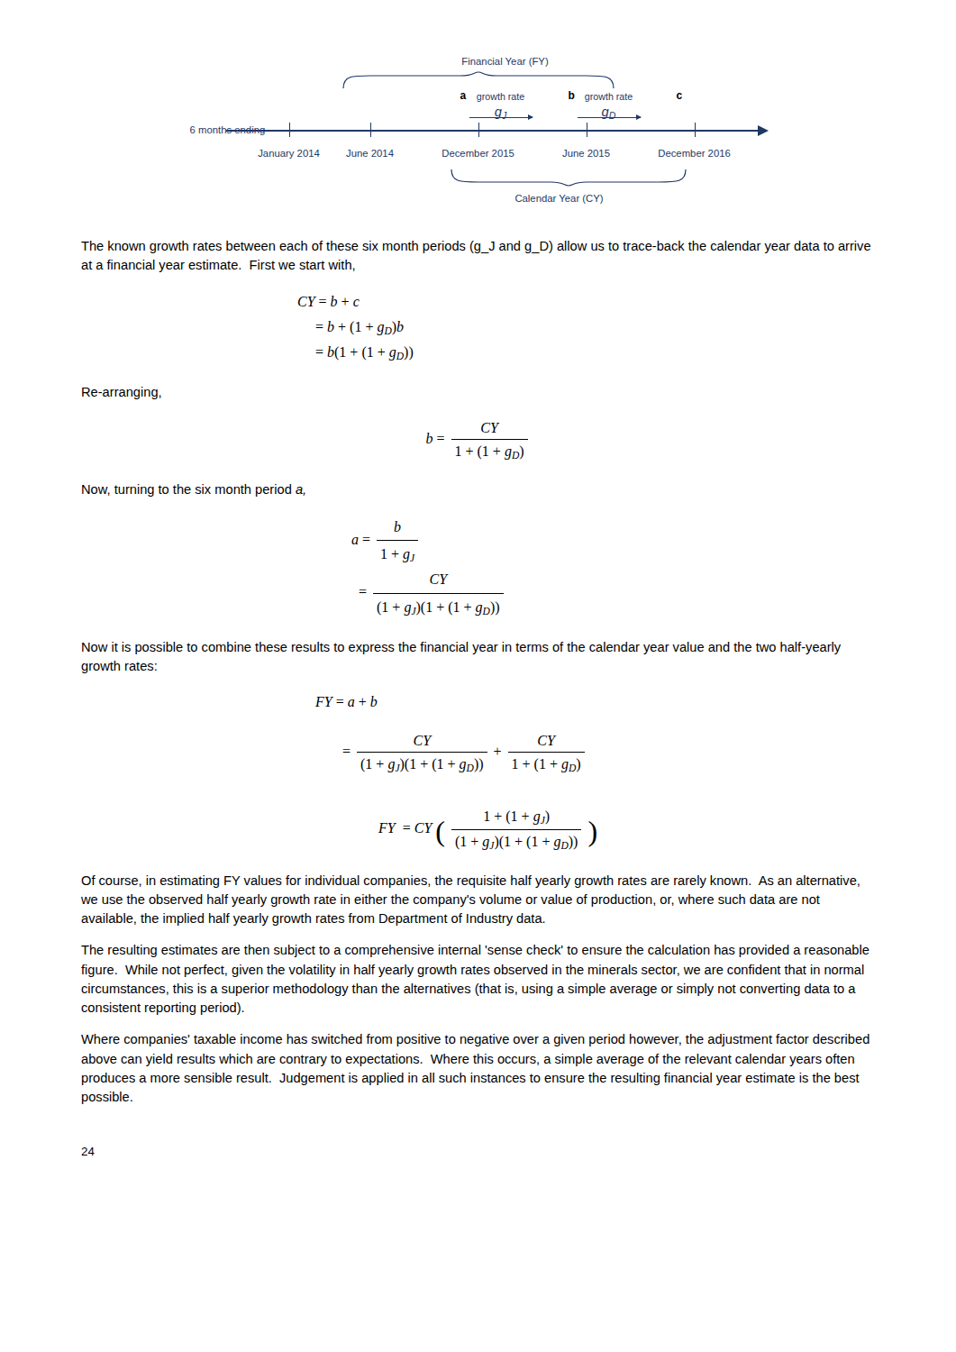Financial Year (FY)
growth rate gJ
growth rate gD
a
b
c
6 months ending
January 2014
June 2014
December 2015
June 2015
December 2016
Calendar Year (CY)
The known growth rates between each of these six month periods (g_J and g_D) allow us to trace-back the calendar year data to arrive at a financial year estimate. First we start with,
CY = b + c
= b + (1 + gD)b
= b(1 + (1 + gD))
Re-arranging,
b = CY 1 + (1 + gD)
Now, turning to the six month period a,
a = b 1 + gJ
= CY (1 + gJ)(1 + (1 + gD))
Now it is possible to combine these results to express the financial year in terms of the calendar year value and the two half-yearly growth rates:
FY = a + b
= CY (1 + gJ)(1 + (1 + gD)) + CY 1 + (1 + gD)
FY = CY ( 1 + (1 + gJ) (1 + gJ)(1 + (1 + gD)) )
Of course, in estimating FY values for individual companies, the requisite half yearly growth rates are rarely known. As an alternative, we use the observed half yearly growth rate in either the company's volume or value of production, or, where such data are not available, the implied half yearly growth rates from Department of Industry data.
The resulting estimates are then subject to a comprehensive internal 'sense check' to ensure the calculation has provided a reasonable figure. While not perfect, given the volatility in half yearly growth rates observed in the minerals sector, we are confident that in normal circumstances, this is a superior methodology than the alternatives (that is, using a simple average or simply not converting data to a consistent reporting period).
Where companies' taxable income has switched from positive to negative over a given period however, the adjustment factor described above can yield results which are contrary to expectations. Where this occurs, a simple average of the relevant calendar years often produces a more sensible result. Judgement is applied in all such instances to ensure the resulting financial year estimate is the best possible.
24